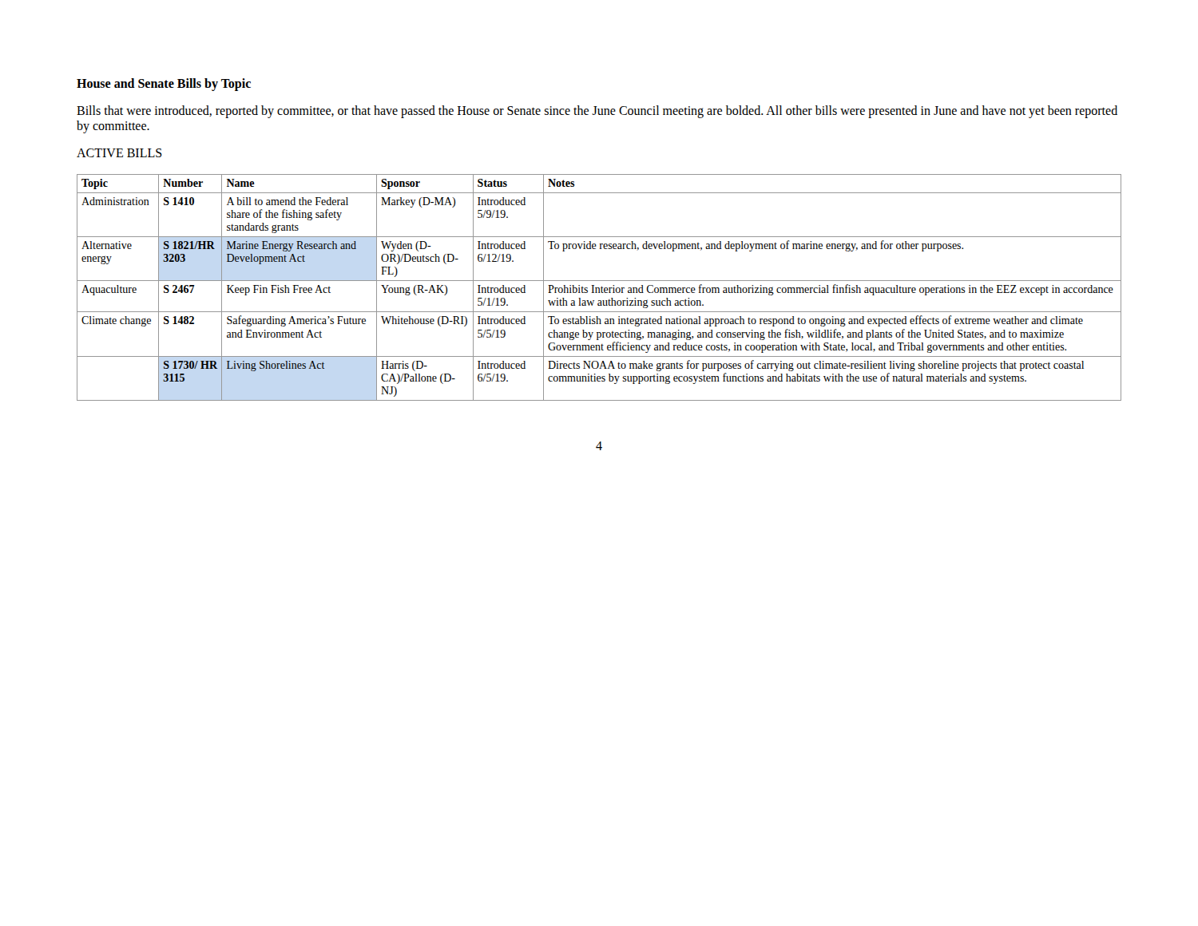House and Senate Bills by Topic
Bills that were introduced, reported by committee, or that have passed the House or Senate since the June Council meeting are bolded. All other bills were presented in June and have not yet been reported by committee.
ACTIVE BILLS
| Topic | Number | Name | Sponsor | Status | Notes |
| --- | --- | --- | --- | --- | --- |
| Administration | S 1410 | A bill to amend the Federal share of the fishing safety standards grants | Markey (D-MA) | Introduced 5/9/19. | |
| Alternative energy | S 1821/HR 3203 | Marine Energy Research and Development Act | Wyden (D-OR)/Deutsch (D-FL) | Introduced 6/12/19. | To provide research, development, and deployment of marine energy, and for other purposes. |
| Aquaculture | S 2467 | Keep Fin Fish Free Act | Young (R-AK) | Introduced 5/1/19. | Prohibits Interior and Commerce from authorizing commercial finfish aquaculture operations in the EEZ except in accordance with a law authorizing such action. |
| Climate change | S 1482 | Safeguarding America’s Future and Environment Act | Whitehouse (D-RI) | Introduced 5/5/19 | To establish an integrated national approach to respond to ongoing and expected effects of extreme weather and climate change by protecting, managing, and conserving the fish, wildlife, and plants of the United States, and to maximize Government efficiency and reduce costs, in cooperation with State, local, and Tribal governments and other entities. |
| | S 1730/ HR 3115 | Living Shorelines Act | Harris (D-CA)/Pallone (D-NJ) | Introduced 6/5/19. | Directs NOAA to make grants for purposes of carrying out climate-resilient living shoreline projects that protect coastal communities by supporting ecosystem functions and habitats with the use of natural materials and systems. |
4